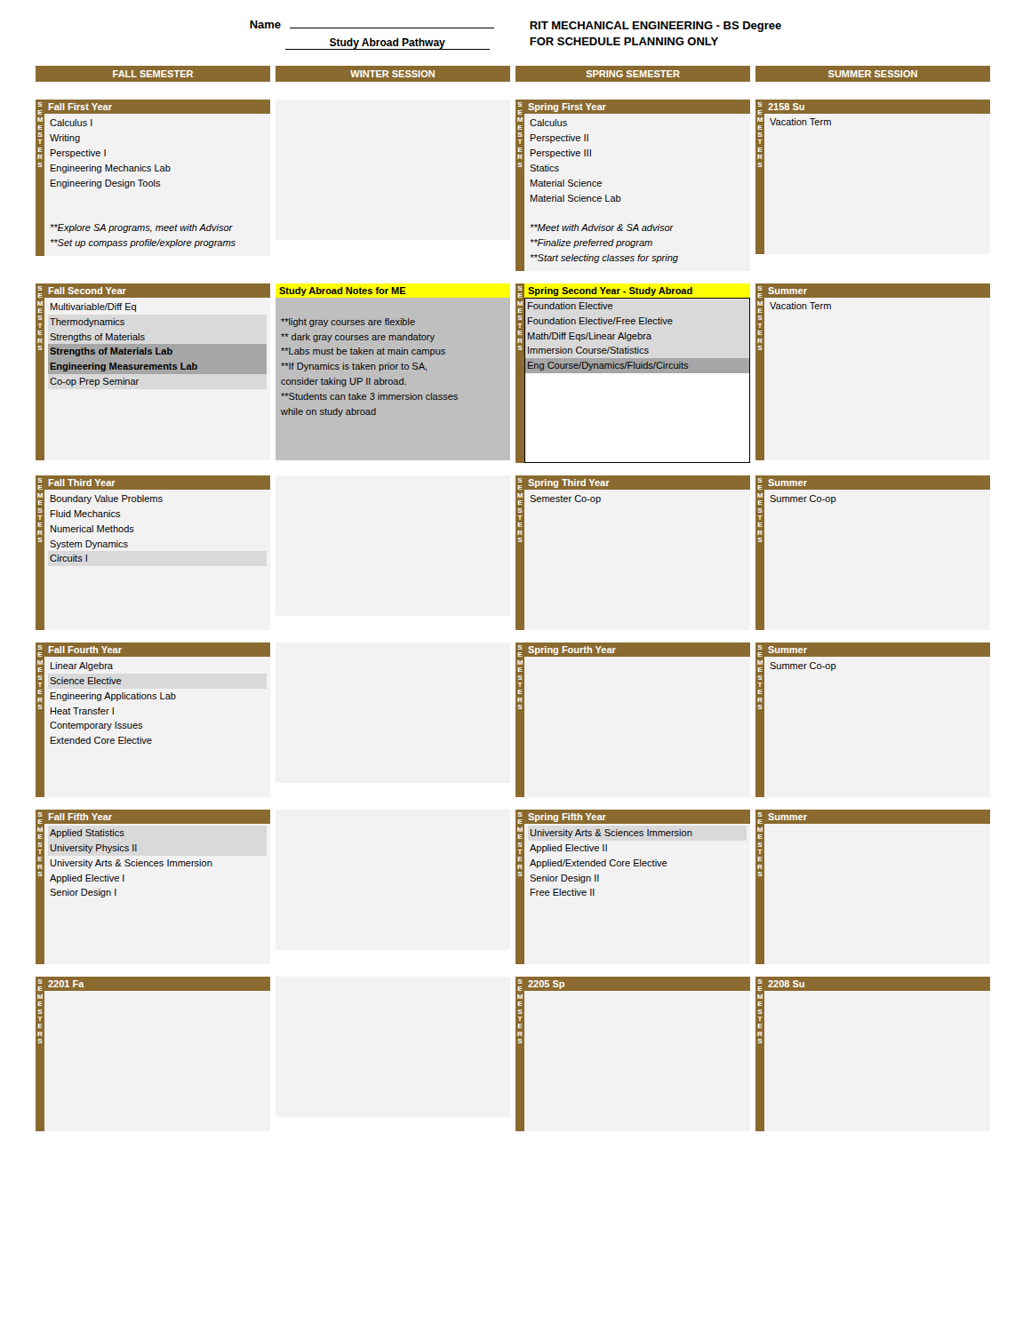Name
Study Abroad Pathway
RIT MECHANICAL ENGINEERING - BS Degree
FOR SCHEDULE PLANNING ONLY
| FALL SEMESTER | WINTER SESSION | SPRING SEMESTER | SUMMER SESSION |
| S E M E S T E R S Fall First Year Calculus I Writing Perspective I Engineering Mechanics Lab Engineering Design Tools **Explore SA programs, meet with Advisor **Set up compass profile/explore programs | | S E M E S T E R S Spring First Year Calculus Perspective II Perspective III Statics Material Science Material Science Lab **Meet with Advisor & SA advisor **Finalize preferred program **Start selecting classes for spring | S E M E S T E R S 2158 Su Vacation Term |
| S E M E S T E R S Fall Second Year Multivariable/Diff Eq Thermodynamics Strengths of Materials Strengths of Materials Lab Engineering Measurements Lab Co-op Prep Seminar | Study Abroad Notes for ME **light gray courses are flexible ** dark gray courses are mandatory **Labs must be taken at main campus **If Dynamics is taken prior to SA, consider taking UP II abroad. **Students can take 3 immersion classes while on study abroad | S E M E S T E R S Spring Second Year - Study Abroad Foundation Elective Foundation Elective/Free Elective Math/Diff Eqs/Linear Algebra Immersion Course/Statistics Eng Course/Dynamics/Fluids/Circuits | S E M E S T E R S Summer Vacation Term |
| S E M E S T E R S Fall Third Year Boundary Value Problems Fluid Mechanics Numerical Methods System Dynamics Circuits I | | S E M E S T E R S Spring Third Year Semester Co-op | S E M E S T E R S Summer Summer Co-op |
| S E M E S T E R S Fall Fourth Year Linear Algebra Science Elective Engineering Applications Lab Heat Transfer I Contemporary Issues Extended Core Elective | | S E M E S T E R S Spring Fourth Year | S E M E S T E R S Summer Summer Co-op |
| S E M E S T E R S Fall Fifth Year Applied Statistics University Physics II University Arts & Sciences Immersion Applied Elective I Senior Design I | | S E M E S T E R S Spring Fifth Year University Arts & Sciences Immersion Applied Elective II Applied/Extended Core Elective Senior Design II Free Elective II | S E M E S T E R S Summer |
| S E M E S T E R S 2201 Fa | | S E M E S T E R S 2205 Sp | S E M E S T E R S 2208 Su |